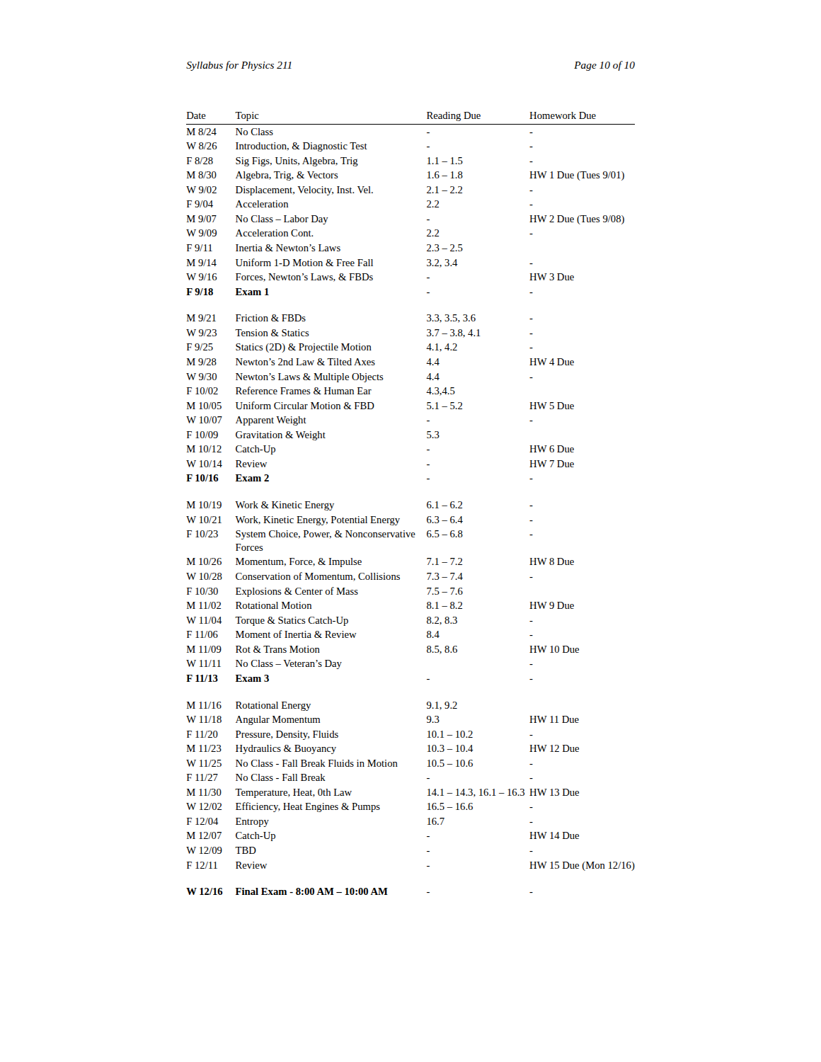Syllabus for Physics 211
Page 10 of 10
| Date | Topic | Reading Due | Homework Due |
| --- | --- | --- | --- |
| M 8/24 | No Class | - | - |
| W 8/26 | Introduction, & Diagnostic Test | - | - |
| F 8/28 | Sig Figs, Units, Algebra, Trig | 1.1 – 1.5 | - |
| M 8/30 | Algebra, Trig, & Vectors | 1.6 – 1.8 | HW 1 Due (Tues 9/01) |
| W 9/02 | Displacement, Velocity, Inst. Vel. | 2.1 – 2.2 | - |
| F 9/04 | Acceleration | 2.2 | - |
| M 9/07 | No Class – Labor Day | - | HW 2 Due (Tues 9/08) |
| W 9/09 | Acceleration Cont. | 2.2 | - |
| F 9/11 | Inertia & Newton’s Laws | 2.3 – 2.5 | |
| M 9/14 | Uniform 1-D Motion & Free Fall | 3.2, 3.4 | - |
| W 9/16 | Forces, Newton’s Laws, & FBDs | - | HW 3 Due |
| F 9/18 | Exam 1 | - | - |
| M 9/21 | Friction & FBDs | 3.3, 3.5, 3.6 | - |
| W 9/23 | Tension & Statics | 3.7 – 3.8, 4.1 | - |
| F 9/25 | Statics (2D) & Projectile Motion | 4.1, 4.2 | - |
| M 9/28 | Newton’s 2nd Law & Tilted Axes | 4.4 | HW 4 Due |
| W 9/30 | Newton’s Laws & Multiple Objects | 4.4 | - |
| F 10/02 | Reference Frames & Human Ear | 4.3,4.5 | |
| M 10/05 | Uniform Circular Motion & FBD | 5.1 – 5.2 | HW 5 Due |
| W 10/07 | Apparent Weight | - | - |
| F 10/09 | Gravitation & Weight | 5.3 | |
| M 10/12 | Catch-Up | - | HW 6 Due |
| W 10/14 | Review | - | HW 7 Due |
| F 10/16 | Exam 2 | - | - |
| M 10/19 | Work & Kinetic Energy | 6.1 – 6.2 | - |
| W 10/21 | Work, Kinetic Energy, Potential Energy | 6.3 – 6.4 | - |
| F 10/23 | System Choice, Power, & Nonconservative Forces | 6.5 – 6.8 | - |
| M 10/26 | Momentum, Force, & Impulse | 7.1 – 7.2 | HW 8 Due |
| W 10/28 | Conservation of Momentum, Collisions | 7.3 – 7.4 | - |
| F 10/30 | Explosions & Center of Mass | 7.5 – 7.6 | |
| M 11/02 | Rotational Motion | 8.1 – 8.2 | HW 9 Due |
| W 11/04 | Torque & Statics Catch-Up | 8.2, 8.3 | - |
| F 11/06 | Moment of Inertia & Review | 8.4 | - |
| M 11/09 | Rot & Trans Motion | 8.5, 8.6 | HW 10 Due |
| W 11/11 | No Class – Veteran’s Day | | - |
| F 11/13 | Exam 3 | - | - |
| M 11/16 | Rotational Energy | 9.1, 9.2 | |
| W 11/18 | Angular Momentum | 9.3 | HW 11 Due |
| F 11/20 | Pressure, Density, Fluids | 10.1 – 10.2 | - |
| M 11/23 | Hydraulics & Buoyancy | 10.3 – 10.4 | HW 12 Due |
| W 11/25 | No Class - Fall Break Fluids in Motion | 10.5 – 10.6 | - |
| F 11/27 | No Class - Fall Break | - | - |
| M 11/30 | Temperature, Heat, 0th Law | 14.1 – 14.3, 16.1 – 16.3 | HW 13 Due |
| W 12/02 | Efficiency, Heat Engines & Pumps | 16.5 – 16.6 | - |
| F 12/04 | Entropy | 16.7 | - |
| M 12/07 | Catch-Up | - | HW 14 Due |
| W 12/09 | TBD | - | - |
| F 12/11 | Review | - | HW 15 Due (Mon 12/16) |
| W 12/16 | Final Exam - 8:00 AM – 10:00 AM | - | - |